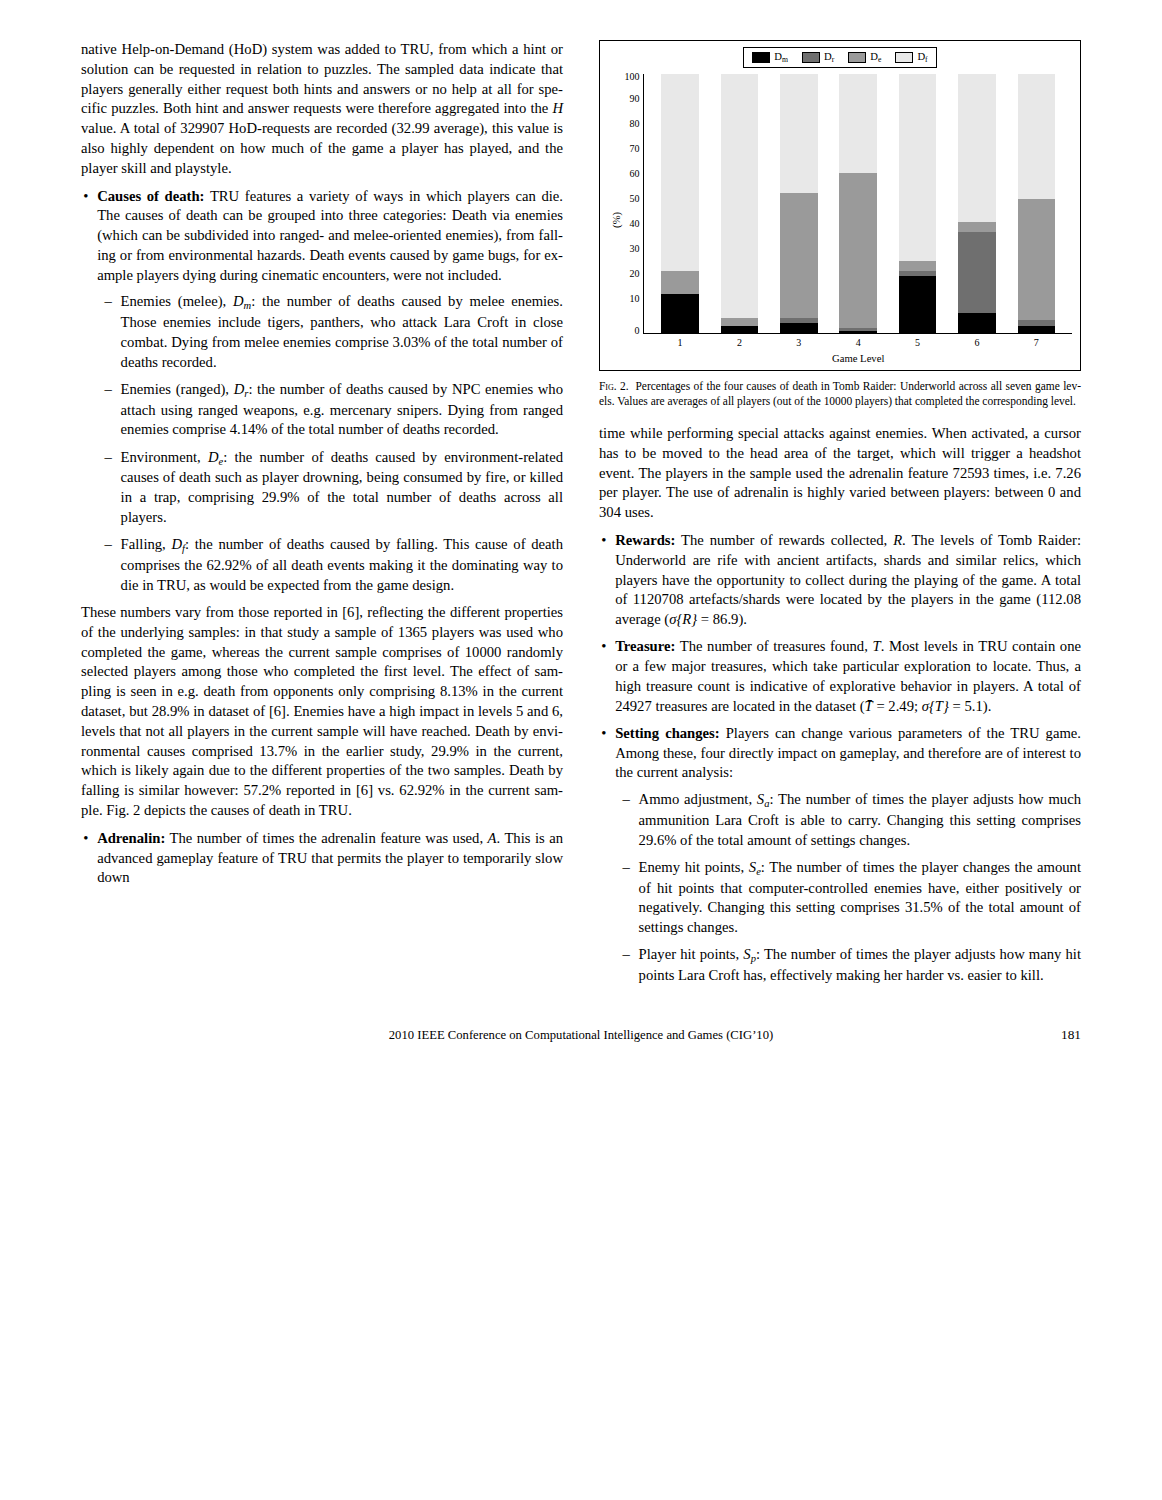native Help-on-Demand (HoD) system was added to TRU, from which a hint or solution can be requested in relation to puzzles. The sampled data indicate that players generally either request both hints and answers or no help at all for specific puzzles. Both hint and answer requests were therefore aggregated into the H value. A total of 329907 HoD-requests are recorded (32.99 average), this value is also highly dependent on how much of the game a player has played, and the player skill and playstyle.
Causes of death: TRU features a variety of ways in which players can die. The causes of death can be grouped into three categories: Death via enemies (which can be subdivided into ranged- and melee-oriented enemies), from falling or from environmental hazards. Death events caused by game bugs, for example players dying during cinematic encounters, were not included.
Enemies (melee), Dm: the number of deaths caused by melee enemies. Those enemies include tigers, panthers, who attack Lara Croft in close combat. Dying from melee enemies comprise 3.03% of the total number of deaths recorded.
Enemies (ranged), Dr: the number of deaths caused by NPC enemies who attach using ranged weapons, e.g. mercenary snipers. Dying from ranged enemies comprise 4.14% of the total number of deaths recorded.
Environment, De: the number of deaths caused by environment-related causes of death such as player drowning, being consumed by fire, or killed in a trap, comprising 29.9% of the total number of deaths across all players.
Falling, Df: the number of deaths caused by falling. This cause of death comprises the 62.92% of all death events making it the dominating way to die in TRU, as would be expected from the game design.
These numbers vary from those reported in [6], reflecting the different properties of the underlying samples: in that study a sample of 1365 players was used who completed the game, whereas the current sample comprises of 10000 randomly selected players among those who completed the first level. The effect of sampling is seen in e.g. death from opponents only comprising 8.13% in the current dataset, but 28.9% in dataset of [6]. Enemies have a high impact in levels 5 and 6, levels that not all players in the current sample will have reached. Death by environmental causes comprised 13.7% in the earlier study, 29.9% in the current, which is likely again due to the different properties of the two samples. Death by falling is similar however: 57.2% reported in [6] vs. 62.92% in the current sample. Fig. 2 depicts the causes of death in TRU.
Adrenalin: The number of times the adrenalin feature was used, A. This is an advanced gameplay feature of TRU that permits the player to temporarily slow down
Dm
Dr
De
Df
(%)
100 90 80 70 60 50 40 30 20 10 0
1234567
Game Level
Fig. 2. Percentages of the four causes of death in Tomb Raider: Underworld across all seven game levels. Values are averages of all players (out of the 10000 players) that completed the corresponding level.
time while performing special attacks against enemies. When activated, a cursor has to be moved to the head area of the target, which will trigger a headshot event. The players in the sample used the adrenalin feature 72593 times, i.e. 7.26 per player. The use of adrenalin is highly varied between players: between 0 and 304 uses.
Rewards: The number of rewards collected, R. The levels of Tomb Raider: Underworld are rife with ancient artifacts, shards and similar relics, which players have the opportunity to collect during the playing of the game. A total of 1120708 artefacts/shards were located by the players in the game (112.08 average (σ{R} = 86.9).
Treasure: The number of treasures found, T. Most levels in TRU contain one or a few major treasures, which take particular exploration to locate. Thus, a high treasure count is indicative of explorative behavior in players. A total of 24927 treasures are located in the dataset (T̄ = 2.49; σ{T} = 5.1).
Setting changes: Players can change various parameters of the TRU game. Among these, four directly impact on gameplay, and therefore are of interest to the current analysis:
Ammo adjustment, Sa: The number of times the player adjusts how much ammunition Lara Croft is able to carry. Changing this setting comprises 29.6% of the total amount of settings changes.
Enemy hit points, Se: The number of times the player changes the amount of hit points that computer-controlled enemies have, either positively or negatively. Changing this setting comprises 31.5% of the total amount of settings changes.
Player hit points, Sp: The number of times the player adjusts how many hit points Lara Croft has, effectively making her harder vs. easier to kill.
2010 IEEE Conference on Computational Intelligence and Games (CIG’10)
181